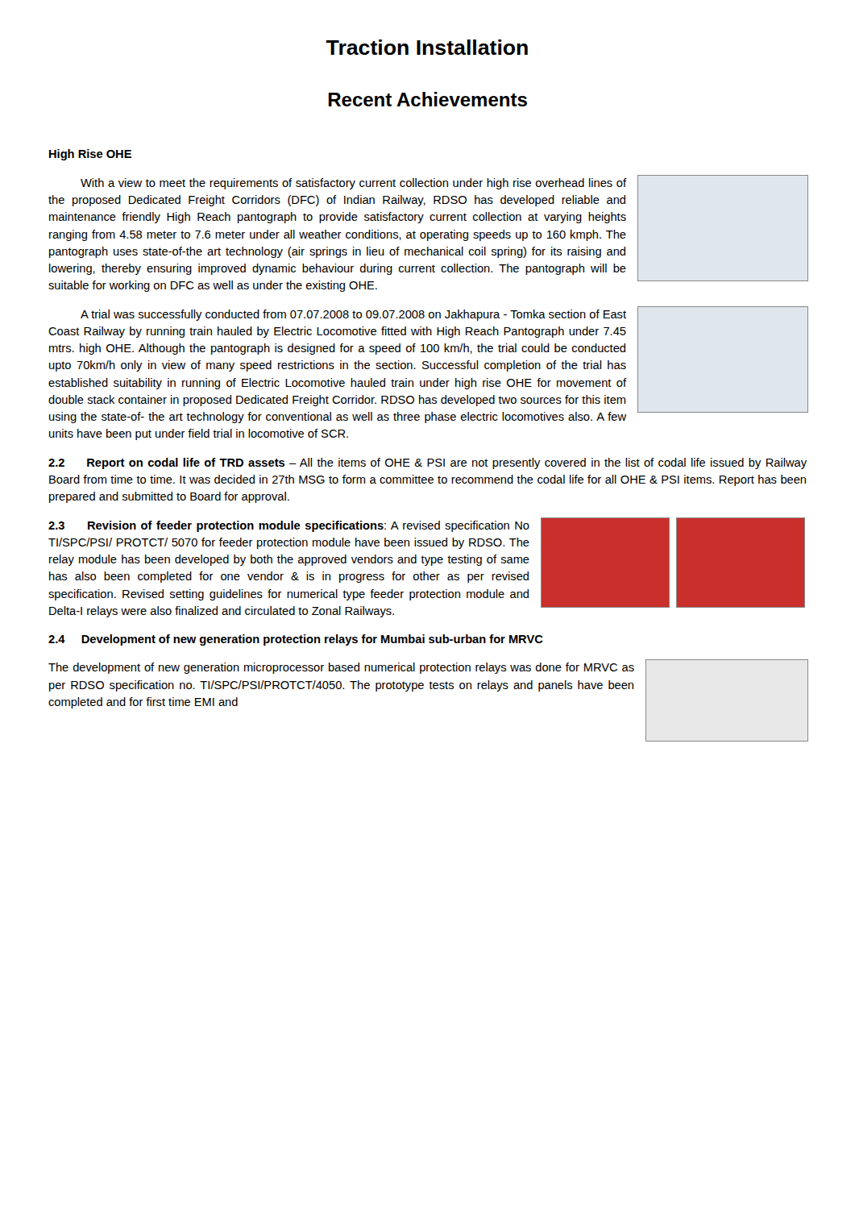Traction Installation
Recent Achievements
High Rise OHE
With a view to meet the requirements of satisfactory current collection under high rise overhead lines of the proposed Dedicated Freight Corridors (DFC) of Indian Railway, RDSO has developed reliable and maintenance friendly High Reach pantograph to provide satisfactory current collection at varying heights ranging from 4.58 meter to 7.6 meter under all weather conditions, at operating speeds up to 160 kmph. The pantograph uses state-of-the art technology (air springs in lieu of mechanical coil spring) for its raising and lowering, thereby ensuring improved dynamic behaviour during current collection. The pantograph will be suitable for working on DFC as well as under the existing OHE.
A trial was successfully conducted from 07.07.2008 to 09.07.2008 on Jakhapura - Tomka section of East Coast Railway by running train hauled by Electric Locomotive fitted with High Reach Pantograph under 7.45 mtrs. high OHE. Although the pantograph is designed for a speed of 100 km/h, the trial could be conducted upto 70km/h only in view of many speed restrictions in the section. Successful completion of the trial has established suitability in running of Electric Locomotive hauled train under high rise OHE for movement of double stack container in proposed Dedicated Freight Corridor. RDSO has developed two sources for this item using the state-of- the art technology for conventional as well as three phase electric locomotives also. A few units have been put under field trial in locomotive of SCR.
2.2 Report on codal life of TRD assets – All the items of OHE & PSI are not presently covered in the list of codal life issued by Railway Board from time to time. It was decided in 27th MSG to form a committee to recommend the codal life for all OHE & PSI items. Report has been prepared and submitted to Board for approval.
2.3 Revision of feeder protection module specifications: A revised specification No TI/SPC/PSI/ PROTCT/ 5070 for feeder protection module have been issued by RDSO. The relay module has been developed by both the approved vendors and type testing of same has also been completed for one vendor & is in progress for other as per revised specification. Revised setting guidelines for numerical type feeder protection module and Delta-I relays were also finalized and circulated to Zonal Railways.
2.4 Development of new generation protection relays for Mumbai sub-urban for MRVC
The development of new generation microprocessor based numerical protection relays was done for MRVC as per RDSO specification no. TI/SPC/PSI/PROTCT/4050. The prototype tests on relays and panels have been completed and for first time EMI and